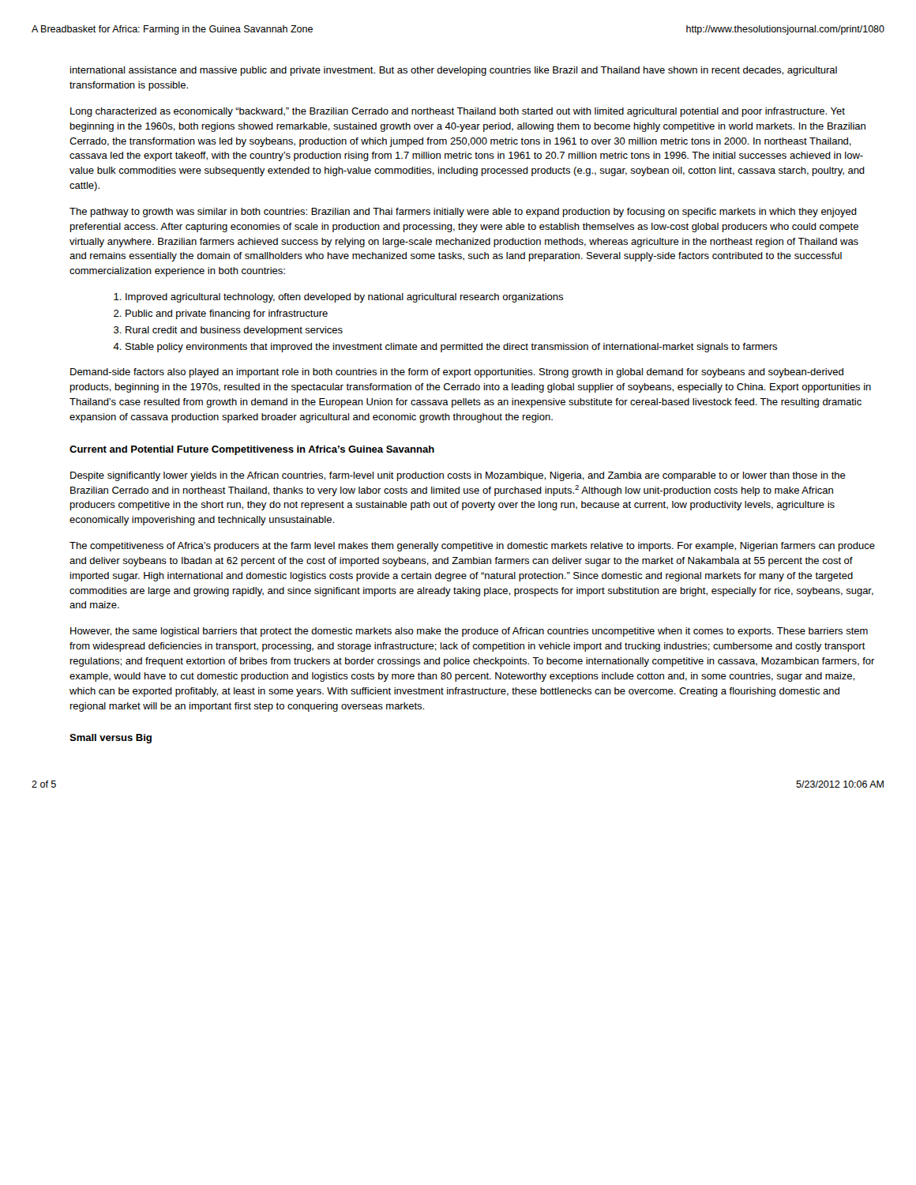A Breadbasket for Africa: Farming in the Guinea Savannah Zone http://www.thesolutionsjournal.com/print/1080
international assistance and massive public and private investment. But as other developing countries like Brazil and Thailand have shown in recent decades, agricultural transformation is possible.
Long characterized as economically “backward,” the Brazilian Cerrado and northeast Thailand both started out with limited agricultural potential and poor infrastructure. Yet beginning in the 1960s, both regions showed remarkable, sustained growth over a 40-year period, allowing them to become highly competitive in world markets. In the Brazilian Cerrado, the transformation was led by soybeans, production of which jumped from 250,000 metric tons in 1961 to over 30 million metric tons in 2000. In northeast Thailand, cassava led the export takeoff, with the country’s production rising from 1.7 million metric tons in 1961 to 20.7 million metric tons in 1996. The initial successes achieved in low-value bulk commodities were subsequently extended to high-value commodities, including processed products (e.g., sugar, soybean oil, cotton lint, cassava starch, poultry, and cattle).
The pathway to growth was similar in both countries: Brazilian and Thai farmers initially were able to expand production by focusing on specific markets in which they enjoyed preferential access. After capturing economies of scale in production and processing, they were able to establish themselves as low-cost global producers who could compete virtually anywhere. Brazilian farmers achieved success by relying on large-scale mechanized production methods, whereas agriculture in the northeast region of Thailand was and remains essentially the domain of smallholders who have mechanized some tasks, such as land preparation. Several supply-side factors contributed to the successful commercialization experience in both countries:
Improved agricultural technology, often developed by national agricultural research organizations
Public and private financing for infrastructure
Rural credit and business development services
Stable policy environments that improved the investment climate and permitted the direct transmission of international-market signals to farmers
Demand-side factors also played an important role in both countries in the form of export opportunities. Strong growth in global demand for soybeans and soybean-derived products, beginning in the 1970s, resulted in the spectacular transformation of the Cerrado into a leading global supplier of soybeans, especially to China. Export opportunities in Thailand’s case resulted from growth in demand in the European Union for cassava pellets as an inexpensive substitute for cereal-based livestock feed. The resulting dramatic expansion of cassava production sparked broader agricultural and economic growth throughout the region.
Current and Potential Future Competitiveness in Africa’s Guinea Savannah
Despite significantly lower yields in the African countries, farm-level unit production costs in Mozambique, Nigeria, and Zambia are comparable to or lower than those in the Brazilian Cerrado and in northeast Thailand, thanks to very low labor costs and limited use of purchased inputs.2 Although low unit-production costs help to make African producers competitive in the short run, they do not represent a sustainable path out of poverty over the long run, because at current, low productivity levels, agriculture is economically impoverishing and technically unsustainable.
The competitiveness of Africa’s producers at the farm level makes them generally competitive in domestic markets relative to imports. For example, Nigerian farmers can produce and deliver soybeans to Ibadan at 62 percent of the cost of imported soybeans, and Zambian farmers can deliver sugar to the market of Nakambala at 55 percent the cost of imported sugar. High international and domestic logistics costs provide a certain degree of “natural protection.” Since domestic and regional markets for many of the targeted commodities are large and growing rapidly, and since significant imports are already taking place, prospects for import substitution are bright, especially for rice, soybeans, sugar, and maize.
However, the same logistical barriers that protect the domestic markets also make the produce of African countries uncompetitive when it comes to exports. These barriers stem from widespread deficiencies in transport, processing, and storage infrastructure; lack of competition in vehicle import and trucking industries; cumbersome and costly transport regulations; and frequent extortion of bribes from truckers at border crossings and police checkpoints. To become internationally competitive in cassava, Mozambican farmers, for example, would have to cut domestic production and logistics costs by more than 80 percent. Noteworthy exceptions include cotton and, in some countries, sugar and maize, which can be exported profitably, at least in some years. With sufficient investment infrastructure, these bottlenecks can be overcome. Creating a flourishing domestic and regional market will be an important first step to conquering overseas markets.
Small versus Big
2 of 5 5/23/2012 10:06 AM